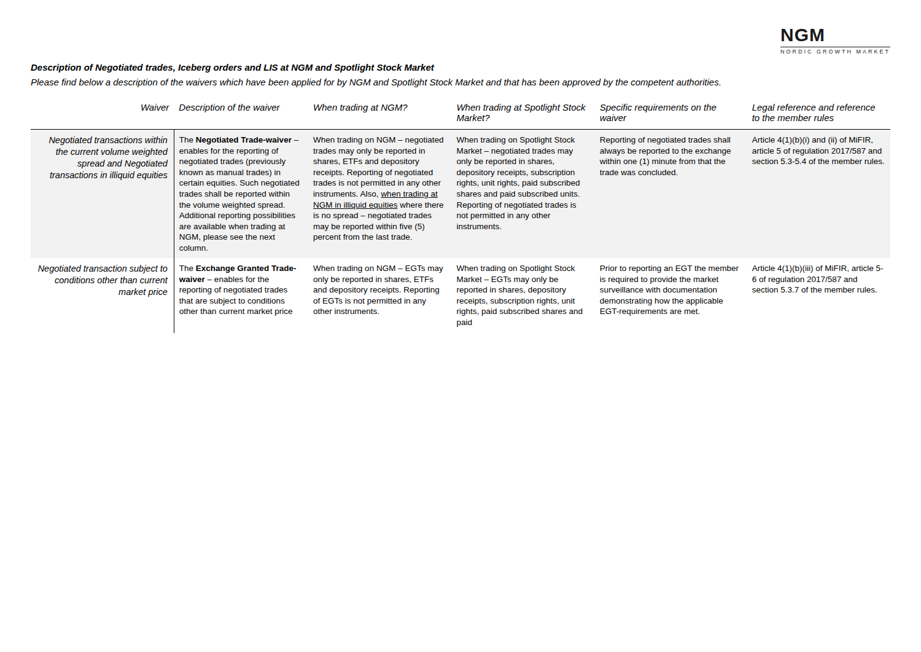NGM
NORDIC GROWTH MARKET
Description of Negotiated trades, Iceberg orders and LIS at NGM and Spotlight Stock Market
Please find below a description of the waivers which have been applied for by NGM and Spotlight Stock Market and that has been approved by the competent authorities.
| Waiver | Description of the waiver | When trading at NGM? | When trading at Spotlight Stock Market? | Specific requirements on the waiver | Legal reference and reference to the member rules |
| --- | --- | --- | --- | --- | --- |
| Negotiated transactions within the current volume weighted spread and Negotiated transactions in illiquid equities | The Negotiated Trade-waiver – enables for the reporting of negotiated trades (previously known as manual trades) in certain equities. Such negotiated trades shall be reported within the volume weighted spread. Additional reporting possibilities are available when trading at NGM, please see the next column. | When trading on NGM – negotiated trades may only be reported in shares, ETFs and depository receipts. Reporting of negotiated trades is not permitted in any other instruments. Also, when trading at NGM in illiquid equities where there is no spread – negotiated trades may be reported within five (5) percent from the last trade. | When trading on Spotlight Stock Market – negotiated trades may only be reported in shares, depository receipts, subscription rights, unit rights, paid subscribed shares and paid subscribed units. Reporting of negotiated trades is not permitted in any other instruments. | Reporting of negotiated trades shall always be reported to the exchange within one (1) minute from that the trade was concluded. | Article 4(1)(b)(i) and (ii) of MiFIR, article 5 of regulation 2017/587 and section 5.3-5.4 of the member rules. |
| Negotiated transaction subject to conditions other than current market price | The Exchange Granted Trade-waiver – enables for the reporting of negotiated trades that are subject to conditions other than current market price | When trading on NGM – EGTs may only be reported in shares, ETFs and depository receipts. Reporting of EGTs is not permitted in any other instruments. | When trading on Spotlight Stock Market – EGTs may only be reported in shares, depository receipts, subscription rights, unit rights, paid subscribed shares and paid | Prior to reporting an EGT the member is required to provide the market surveillance with documentation demonstrating how the applicable EGT-requirements are met. | Article 4(1)(b)(iii) of MiFIR, article 5-6 of regulation 2017/587 and section 5.3.7 of the member rules. |